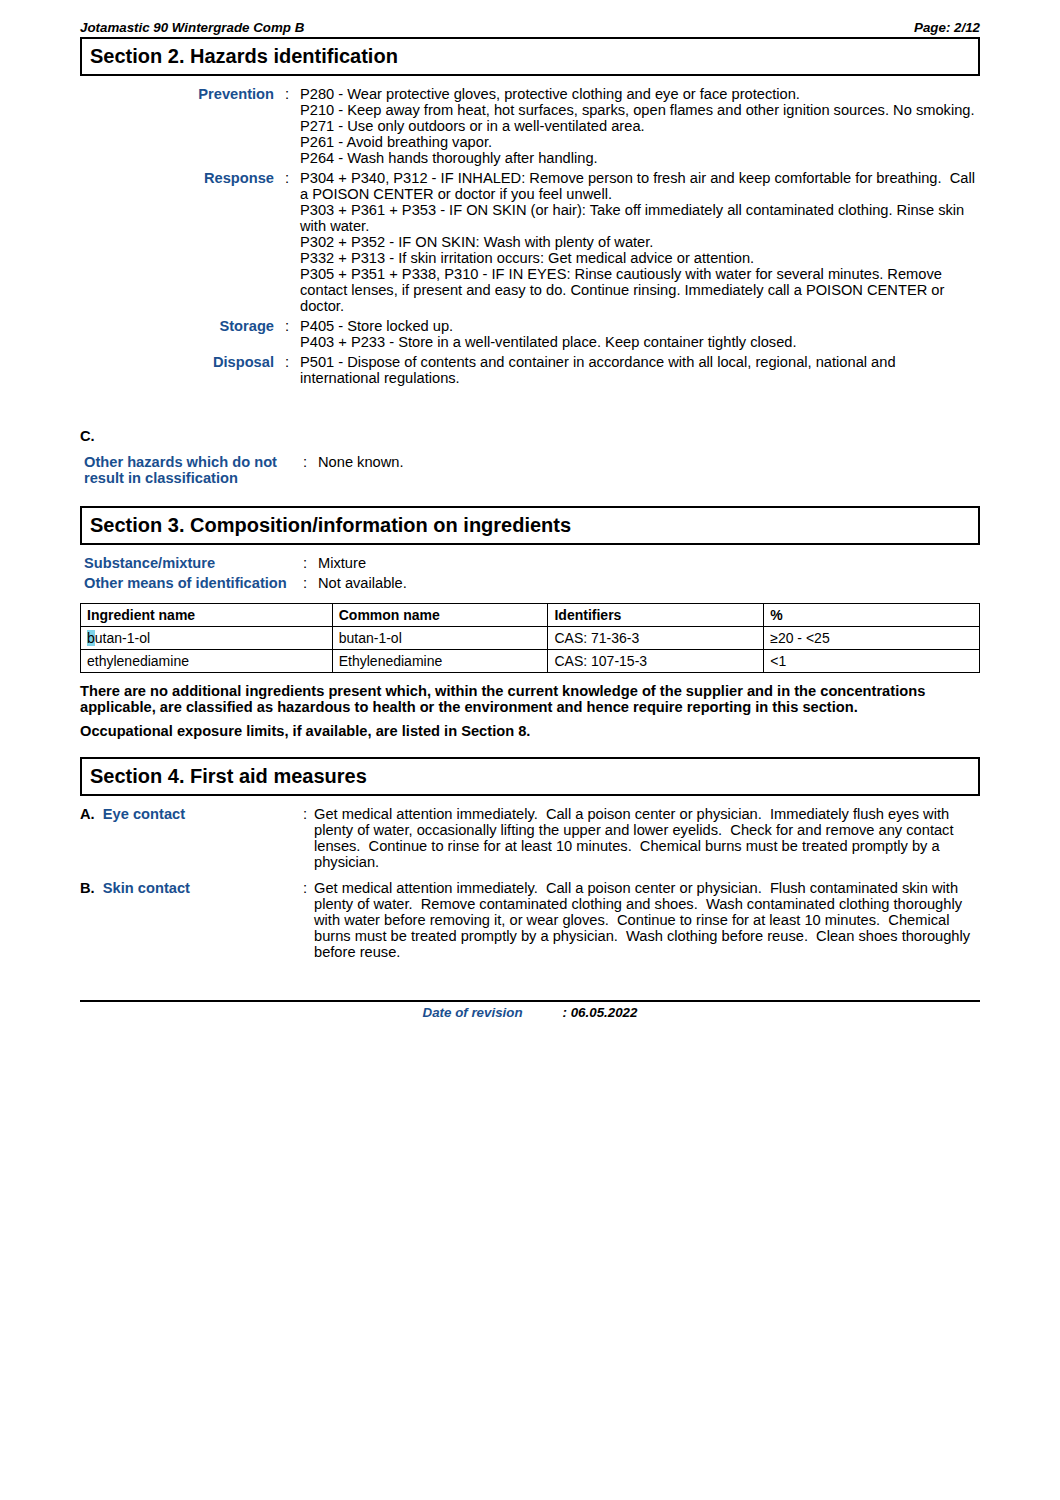Jotamastic 90 Wintergrade Comp B Page: 2/12
Section 2. Hazards identification
| Prevention | : | P280 - Wear protective gloves, protective clothing and eye or face protection. P210 - Keep away from heat, hot surfaces, sparks, open flames and other ignition sources. No smoking. P271 - Use only outdoors or in a well-ventilated area. P261 - Avoid breathing vapor. P264 - Wash hands thoroughly after handling. |
| Response | : | P304 + P340, P312 - IF INHALED: Remove person to fresh air and keep comfortable for breathing. Call a POISON CENTER or doctor if you feel unwell. P303 + P361 + P353 - IF ON SKIN (or hair): Take off immediately all contaminated clothing. Rinse skin with water. P302 + P352 - IF ON SKIN: Wash with plenty of water. P332 + P313 - If skin irritation occurs: Get medical advice or attention. P305 + P351 + P338, P310 - IF IN EYES: Rinse cautiously with water for several minutes. Remove contact lenses, if present and easy to do. Continue rinsing. Immediately call a POISON CENTER or doctor. |
| Storage | : | P405 - Store locked up. P403 + P233 - Store in a well-ventilated place. Keep container tightly closed. |
| Disposal | : | P501 - Dispose of contents and container in accordance with all local, regional, national and international regulations. |
C.
| Other hazards which do not result in classification | : | None known. |
Section 3. Composition/information on ingredients
| Substance/mixture | : | Mixture |
| Other means of identification | : | Not available. |
| Ingredient name | Common name | Identifiers | % |
| --- | --- | --- | --- |
| b utan-1-ol | butan-1-ol | CAS: 71-36-3 | ≥20 - <25 |
| ethylenediamine | Ethylenediamine | CAS: 107-15-3 | <1 |
There are no additional ingredients present which, within the current knowledge of the supplier and in the concentrations applicable, are classified as hazardous to health or the environment and hence require reporting in this section.
Occupational exposure limits, if available, are listed in Section 8.
Section 4. First aid measures
A. Eye contact
:
Get medical attention immediately. Call a poison center or physician. Immediately flush eyes with plenty of water, occasionally lifting the upper and lower eyelids. Check for and remove any contact lenses. Continue to rinse for at least 10 minutes. Chemical burns must be treated promptly by a physician.
B. Skin contact
:
Get medical attention immediately. Call a poison center or physician. Flush contaminated skin with plenty of water. Remove contaminated clothing and shoes. Wash contaminated clothing thoroughly with water before removing it, or wear gloves. Continue to rinse for at least 10 minutes. Chemical burns must be treated promptly by a physician. Wash clothing before reuse. Clean shoes thoroughly before reuse.
Date of revision : 06.05.2022